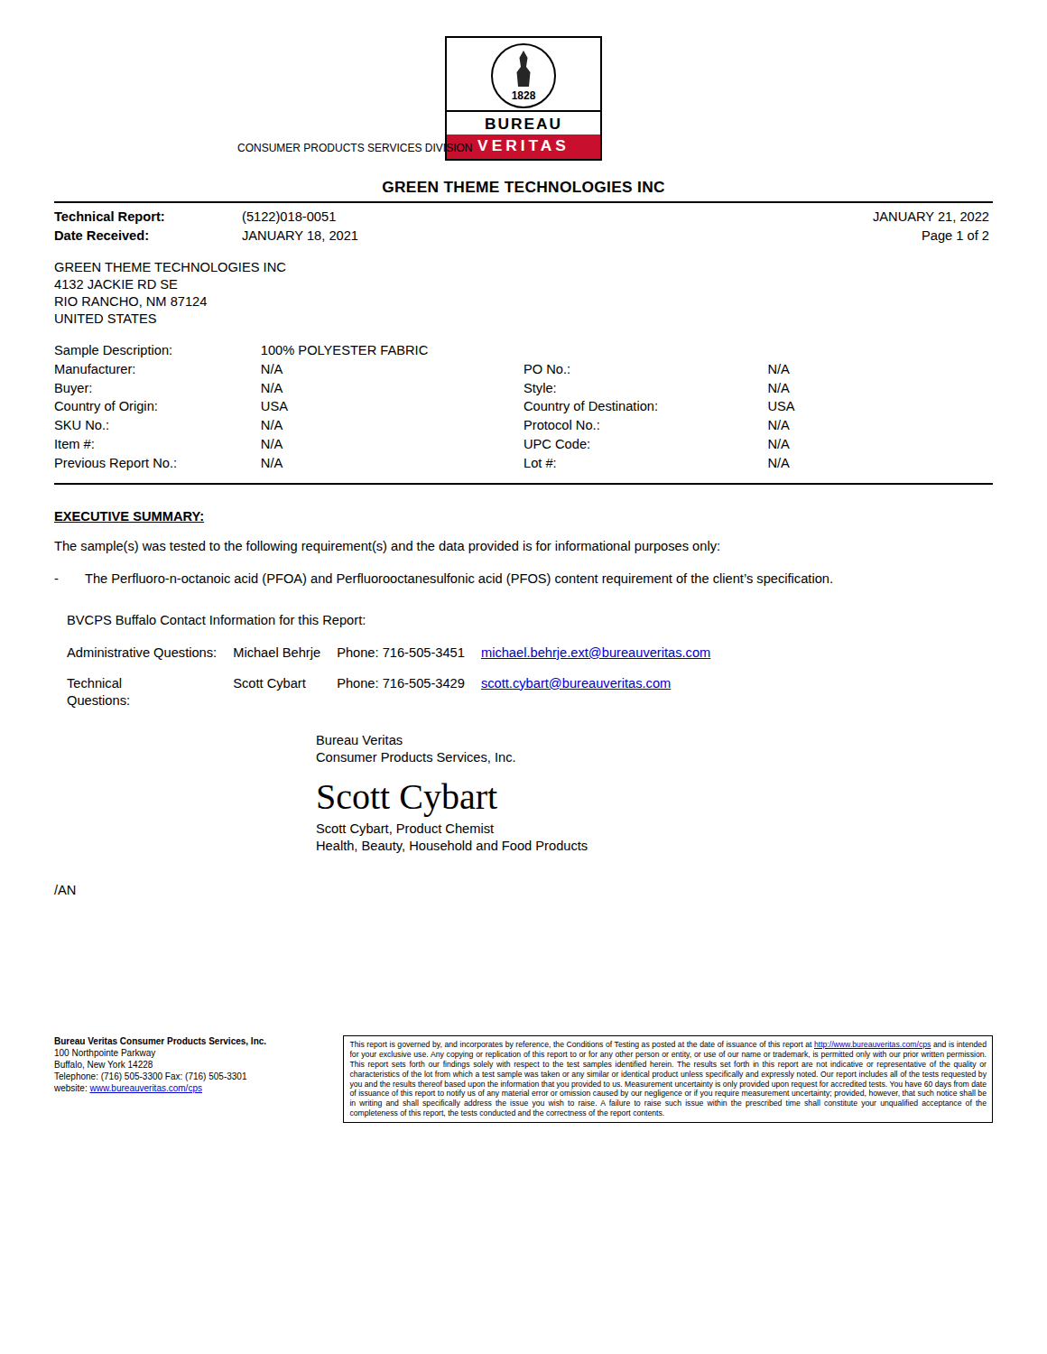CONSUMER PRODUCTS SERVICES DIVISION
1828
BUREAU
VERITAS
GREEN THEME TECHNOLOGIES INC
| Technical Report: | (5122)018-0051 | JANUARY 21, 2022 |
| Date Received: | JANUARY 18, 2021 | Page 1 of 2 |
GREEN THEME TECHNOLOGIES INC
4132 JACKIE RD SE
RIO RANCHO, NM 87124
UNITED STATES
| Sample Description: | 100% POLYESTER FABRIC | | |
| Manufacturer: | N/A | PO No.: | N/A |
| Buyer: | N/A | Style: | N/A |
| Country of Origin: | USA | Country of Destination: | USA |
| SKU No.: | N/A | Protocol No.: | N/A |
| Item #: | N/A | UPC Code: | N/A |
| Previous Report No.: | N/A | Lot #: | N/A |
EXECUTIVE SUMMARY:
The sample(s) was tested to the following requirement(s) and the data provided is for informational purposes only:
The Perfluoro-n-octanoic acid (PFOA) and Perfluorooctanesulfonic acid (PFOS) content requirement of the client’s specification.
BVCPS Buffalo Contact Information for this Report:
| Administrative Questions: | Michael Behrje | Phone: 716-505-3451 | michael.behrje.ext@bureauveritas.com |
| Technical Questions: | Scott Cybart | Phone: 716-505-3429 | scott.cybart@bureauveritas.com |
Bureau Veritas
Consumer Products Services, Inc.
Scott Cybart
Scott Cybart, Product Chemist
Health, Beauty, Household and Food Products
/AN
Bureau Veritas Consumer Products Services, Inc. 100 Northpointe Parkway
Buffalo, New York 14228
Telephone: (716) 505-3300 Fax: (716) 505-3301
website: www.bureauveritas.com/cps
This report is governed by, and incorporates by reference, the Conditions of Testing as posted at the date of issuance of this report at http://www.bureauveritas.com/cps and is intended for your exclusive use. Any copying or replication of this report to or for any other person or entity, or use of our name or trademark, is permitted only with our prior written permission. This report sets forth our findings solely with respect to the test samples identified herein. The results set forth in this report are not indicative or representative of the quality or characteristics of the lot from which a test sample was taken or any similar or identical product unless specifically and expressly noted. Our report includes all of the tests requested by you and the results thereof based upon the information that you provided to us. Measurement uncertainty is only provided upon request for accredited tests. You have 60 days from date of issuance of this report to notify us of any material error or omission caused by our negligence or if you require measurement uncertainty; provided, however, that such notice shall be in writing and shall specifically address the issue you wish to raise. A failure to raise such issue within the prescribed time shall constitute your unqualified acceptance of the completeness of this report, the tests conducted and the correctness of the report contents.